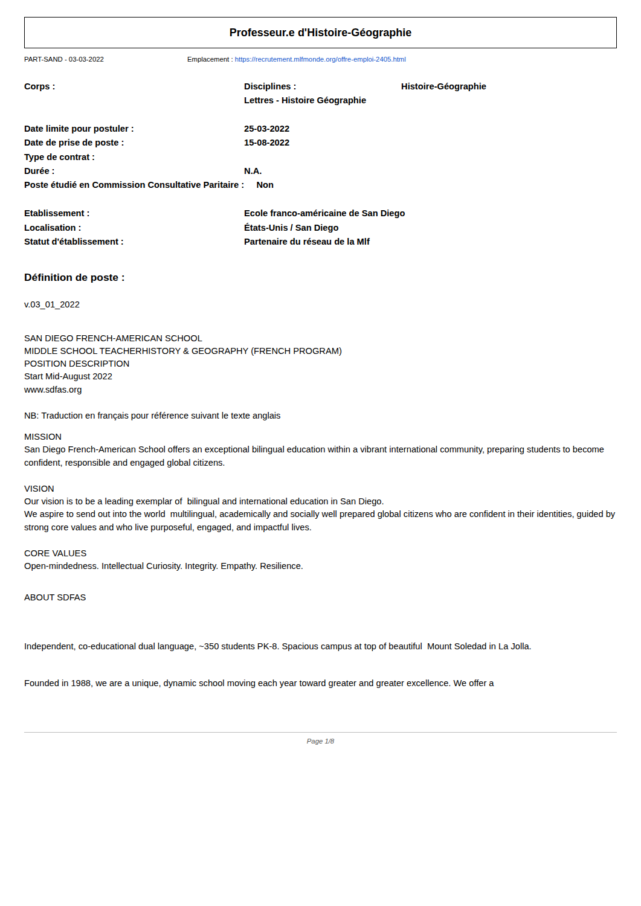Professeur.e d'Histoire-Géographie
PART-SAND - 03-03-2022
Emplacement : https://recrutement.mlfmonde.org/offre-emploi-2405.html
| Corps : | Disciplines : | Histoire-Géographie |
| | Lettres - Histoire Géographie |
| Date limite pour postuler : | 25-03-2022 |
| Date de prise de poste : | 15-08-2022 |
| Type de contrat : | |
| Durée : | N.A. |
| Poste étudié en Commission Consultative Paritaire : | Non |
| Etablissement : | Ecole franco-américaine de San Diego |
| Localisation : | États-Unis / San Diego |
| Statut d'établissement : | Partenaire du réseau de la Mlf |
Définition de poste :
v.03_01_2022
SAN DIEGO FRENCH-AMERICAN SCHOOL
MIDDLE SCHOOL TEACHERHISTORY & GEOGRAPHY (FRENCH PROGRAM)
POSITION DESCRIPTION
Start Mid-August 2022
www.sdfas.org
NB: Traduction en français pour référence suivant le texte anglais
MISSION
San Diego French-American School offers an exceptional bilingual education within a vibrant international community, preparing students to become confident, responsible and engaged global citizens.
VISION
Our vision is to be a leading exemplar of bilingual and international education in San Diego.
We aspire to send out into the world multilingual, academically and socially well prepared global citizens who are confident in their identities, guided by strong core values and who live purposeful, engaged, and impactful lives.
CORE VALUES
Open-mindedness. Intellectual Curiosity. Integrity. Empathy. Resilience.
ABOUT SDFAS
Independent, co-educational dual language, ~350 students PK-8. Spacious campus at top of beautiful Mount Soledad in La Jolla.
Founded in 1988, we are a unique, dynamic school moving each year toward greater and greater excellence. We offer a
Page 1/8